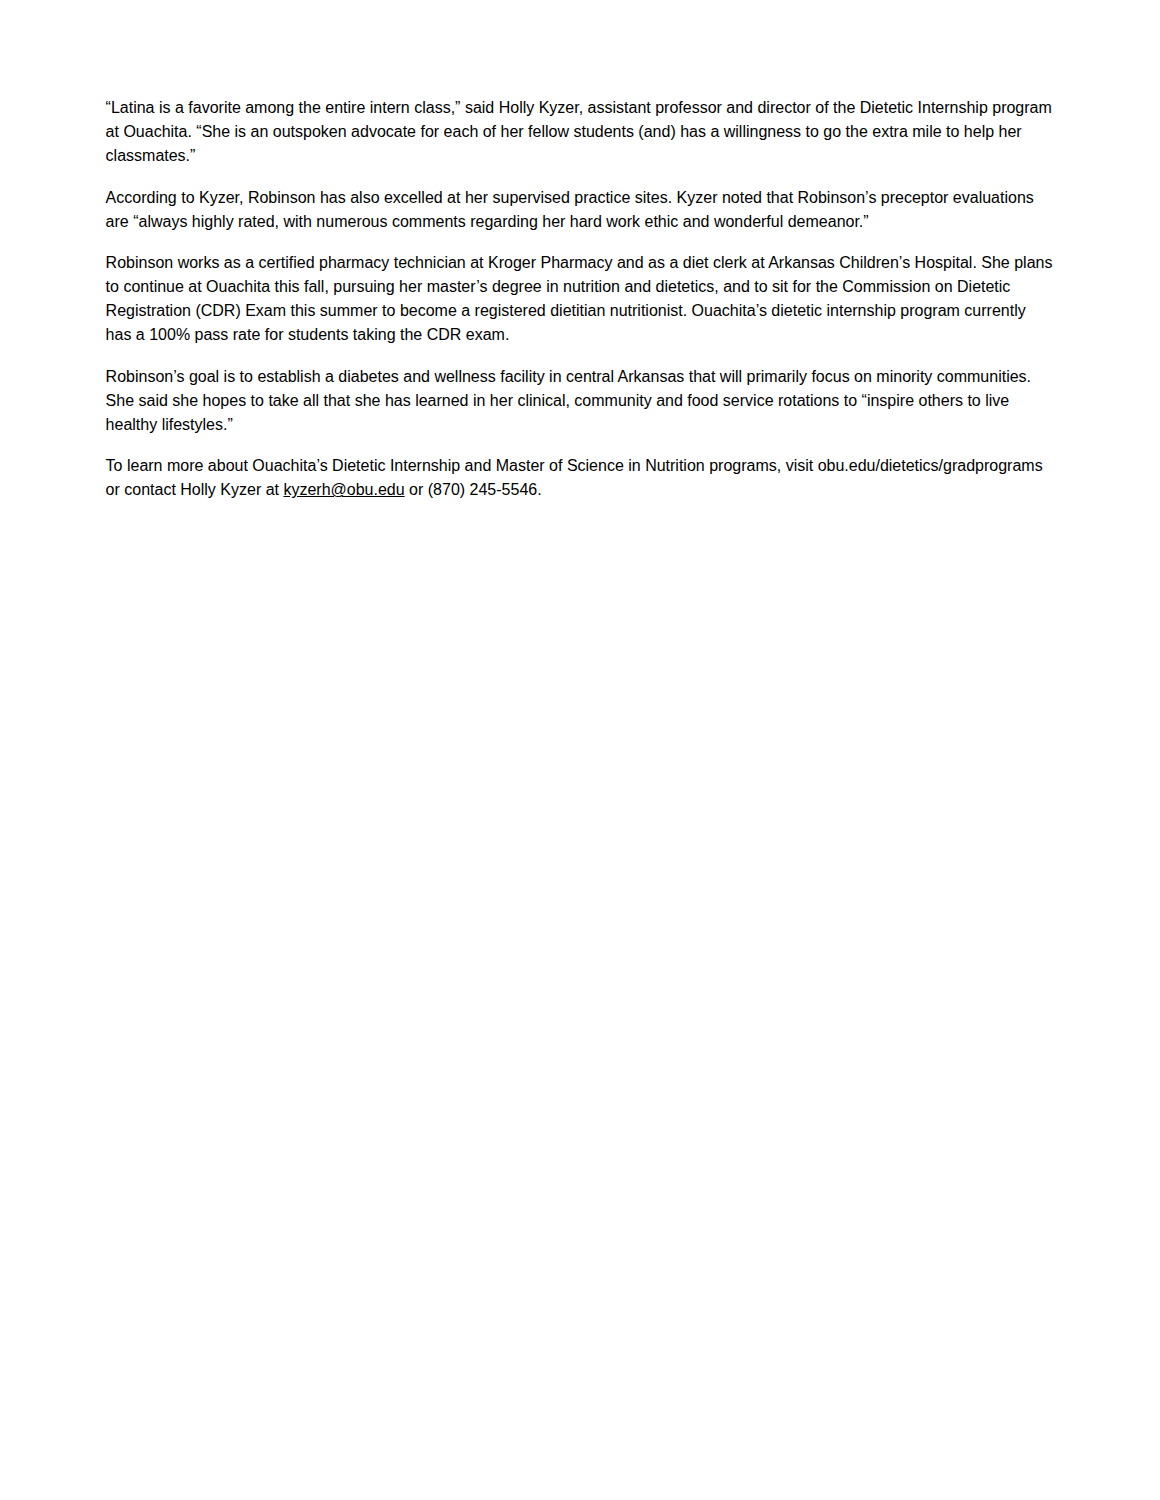“Latina is a favorite among the entire intern class,” said Holly Kyzer, assistant professor and director of the Dietetic Internship program at Ouachita. “She is an outspoken advocate for each of her fellow students (and) has a willingness to go the extra mile to help her classmates.”
According to Kyzer, Robinson has also excelled at her supervised practice sites. Kyzer noted that Robinson’s preceptor evaluations are “always highly rated, with numerous comments regarding her hard work ethic and wonderful demeanor.”
Robinson works as a certified pharmacy technician at Kroger Pharmacy and as a diet clerk at Arkansas Children’s Hospital. She plans to continue at Ouachita this fall, pursuing her master’s degree in nutrition and dietetics, and to sit for the Commission on Dietetic Registration (CDR) Exam this summer to become a registered dietitian nutritionist. Ouachita’s dietetic internship program currently has a 100% pass rate for students taking the CDR exam.
Robinson’s goal is to establish a diabetes and wellness facility in central Arkansas that will primarily focus on minority communities. She said she hopes to take all that she has learned in her clinical, community and food service rotations to “inspire others to live healthy lifestyles.”
To learn more about Ouachita’s Dietetic Internship and Master of Science in Nutrition programs, visit obu.edu/dietetics/gradprograms or contact Holly Kyzer at kyzerh@obu.edu or (870) 245-5546.